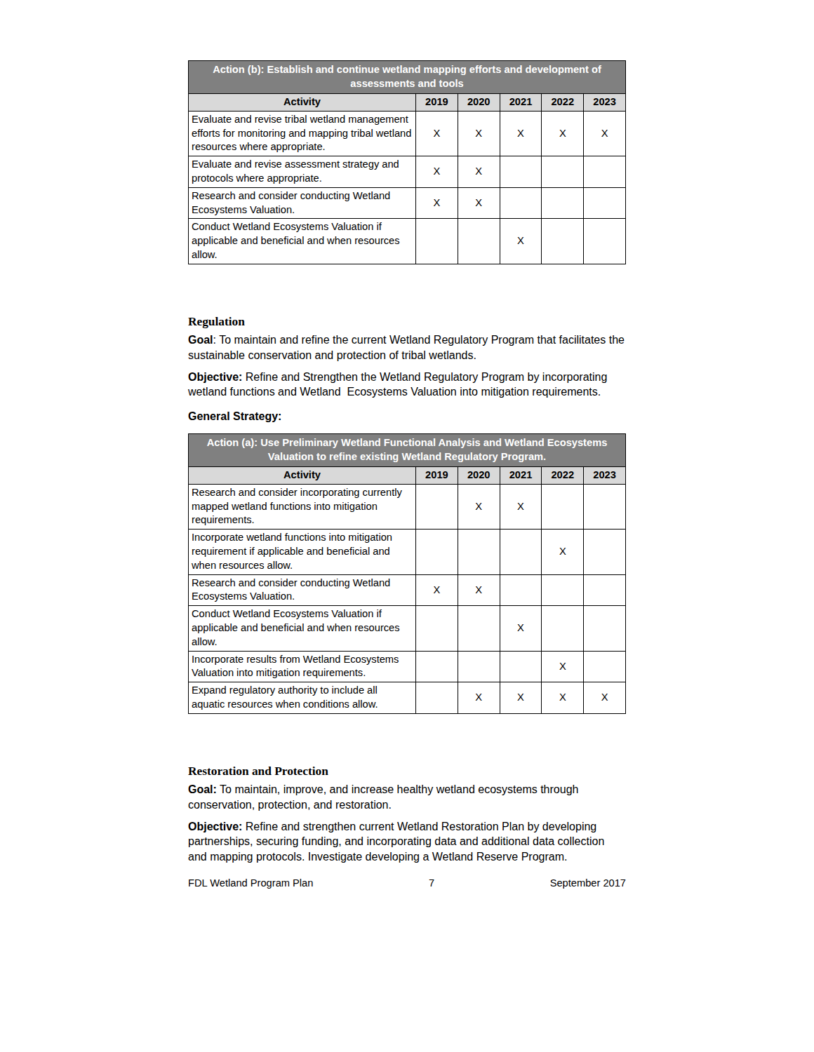| Action (b): Establish and continue wetland mapping efforts and development of assessments and tools |
| --- |
| Activity | 2019 | 2020 | 2021 | 2022 | 2023 |
| Evaluate and revise tribal wetland management efforts for monitoring and mapping tribal wetland resources where appropriate. | X | X | X | X | X |
| Evaluate and revise assessment strategy and protocols where appropriate. | X | X | | | |
| Research and consider conducting Wetland Ecosystems Valuation. | X | X | | | |
| Conduct Wetland Ecosystems Valuation if applicable and beneficial and when resources allow. | | | X | | |
Regulation
Goal: To maintain and refine the current Wetland Regulatory Program that facilitates the sustainable conservation and protection of tribal wetlands.
Objective: Refine and Strengthen the Wetland Regulatory Program by incorporating wetland functions and Wetland Ecosystems Valuation into mitigation requirements.
General Strategy:
| Action (a): Use Preliminary Wetland Functional Analysis and Wetland Ecosystems Valuation to refine existing Wetland Regulatory Program. |
| --- |
| Activity | 2019 | 2020 | 2021 | 2022 | 2023 |
| Research and consider incorporating currently mapped wetland functions into mitigation requirements. | | X | X | | |
| Incorporate wetland functions into mitigation requirement if applicable and beneficial and when resources allow. | | | | X | |
| Research and consider conducting Wetland Ecosystems Valuation. | X | X | | | |
| Conduct Wetland Ecosystems Valuation if applicable and beneficial and when resources allow. | | | X | | |
| Incorporate results from Wetland Ecosystems Valuation into mitigation requirements. | | | | X | |
| Expand regulatory authority to include all aquatic resources when conditions allow. | | X | X | X | X |
Restoration and Protection
Goal: To maintain, improve, and increase healthy wetland ecosystems through conservation, protection, and restoration.
Objective: Refine and strengthen current Wetland Restoration Plan by developing partnerships, securing funding, and incorporating data and additional data collection and mapping protocols. Investigate developing a Wetland Reserve Program.
FDL Wetland Program Plan
7
September 2017